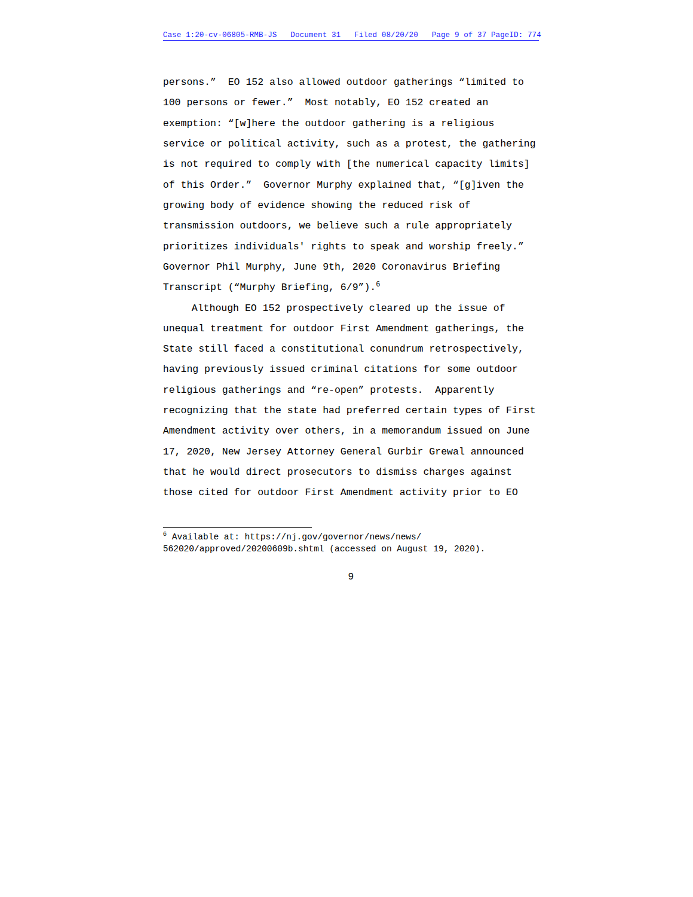Case 1:20-cv-06805-RMB-JS Document 31 Filed 08/20/20 Page 9 of 37 PageID: 774
persons.” EO 152 also allowed outdoor gatherings “limited to 100 persons or fewer.” Most notably, EO 152 created an exemption: “[w]here the outdoor gathering is a religious service or political activity, such as a protest, the gathering is not required to comply with [the numerical capacity limits] of this Order.” Governor Murphy explained that, “[g]iven the growing body of evidence showing the reduced risk of transmission outdoors, we believe such a rule appropriately prioritizes individuals' rights to speak and worship freely.” Governor Phil Murphy, June 9th, 2020 Coronavirus Briefing Transcript (“Murphy Briefing, 6/9”).6
Although EO 152 prospectively cleared up the issue of unequal treatment for outdoor First Amendment gatherings, the State still faced a constitutional conundrum retrospectively, having previously issued criminal citations for some outdoor religious gatherings and “re-open” protests. Apparently recognizing that the state had preferred certain types of First Amendment activity over others, in a memorandum issued on June 17, 2020, New Jersey Attorney General Gurbir Grewal announced that he would direct prosecutors to dismiss charges against those cited for outdoor First Amendment activity prior to EO
6 Available at: https://nj.gov/governor/news/news/
562020/approved/20200609b.shtml (accessed on August 19, 2020).
9